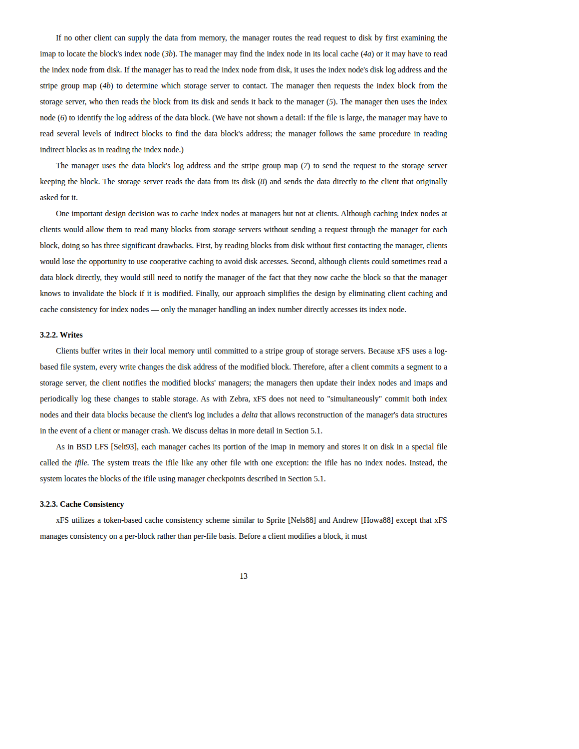If no other client can supply the data from memory, the manager routes the read request to disk by first examining the imap to locate the block's index node (3b). The manager may find the index node in its local cache (4a) or it may have to read the index node from disk. If the manager has to read the index node from disk, it uses the index node's disk log address and the stripe group map (4b) to determine which storage server to contact. The manager then requests the index block from the storage server, who then reads the block from its disk and sends it back to the manager (5). The manager then uses the index node (6) to identify the log address of the data block. (We have not shown a detail: if the file is large, the manager may have to read several levels of indirect blocks to find the data block's address; the manager follows the same procedure in reading indirect blocks as in reading the index node.)
The manager uses the data block's log address and the stripe group map (7) to send the request to the storage server keeping the block. The storage server reads the data from its disk (8) and sends the data directly to the client that originally asked for it.
One important design decision was to cache index nodes at managers but not at clients. Although caching index nodes at clients would allow them to read many blocks from storage servers without sending a request through the manager for each block, doing so has three significant drawbacks. First, by reading blocks from disk without first contacting the manager, clients would lose the opportunity to use cooperative caching to avoid disk accesses. Second, although clients could sometimes read a data block directly, they would still need to notify the manager of the fact that they now cache the block so that the manager knows to invalidate the block if it is modified. Finally, our approach simplifies the design by eliminating client caching and cache consistency for index nodes — only the manager handling an index number directly accesses its index node.
3.2.2. Writes
Clients buffer writes in their local memory until committed to a stripe group of storage servers. Because xFS uses a log-based file system, every write changes the disk address of the modified block. Therefore, after a client commits a segment to a storage server, the client notifies the modified blocks' managers; the managers then update their index nodes and imaps and periodically log these changes to stable storage. As with Zebra, xFS does not need to "simultaneously" commit both index nodes and their data blocks because the client's log includes a delta that allows reconstruction of the manager's data structures in the event of a client or manager crash. We discuss deltas in more detail in Section 5.1.
As in BSD LFS [Selt93], each manager caches its portion of the imap in memory and stores it on disk in a special file called the ifile. The system treats the ifile like any other file with one exception: the ifile has no index nodes. Instead, the system locates the blocks of the ifile using manager checkpoints described in Section 5.1.
3.2.3. Cache Consistency
xFS utilizes a token-based cache consistency scheme similar to Sprite [Nels88] and Andrew [Howa88] except that xFS manages consistency on a per-block rather than per-file basis. Before a client modifies a block, it must
13